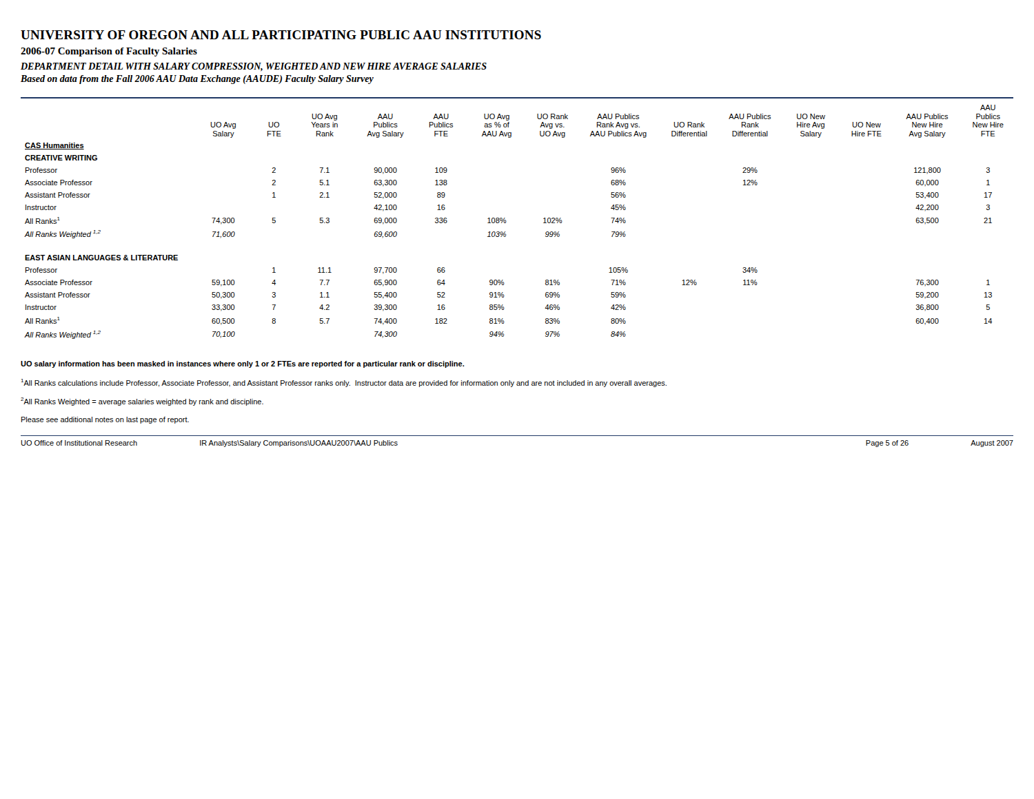UNIVERSITY OF OREGON AND ALL PARTICIPATING PUBLIC AAU INSTITUTIONS
2006-07 Comparison of Faculty Salaries
DEPARTMENT DETAIL WITH SALARY COMPRESSION, WEIGHTED AND NEW HIRE AVERAGE SALARIES
Based on data from the Fall 2006 AAU Data Exchange (AAUDE) Faculty Salary Survey
| | UO Avg Salary | UO FTE | UO Avg Years in Rank | AAU Publics Avg Salary | AAU Publics FTE | UO Avg as % of AAU Avg | UO Rank Avg vs. UO Avg | AAU Publics Rank Avg vs. AAU Publics Avg | UO Rank Differential | AAU Publics Rank Differential | UO New Hire Avg Salary | UO New Hire FTE | AAU Publics New Hire Avg Salary | AAU Publics New Hire FTE |
| --- | --- | --- | --- | --- | --- | --- | --- | --- | --- | --- | --- | --- | --- | --- |
| CAS Humanities |
| CREATIVE WRITING |
| Professor | | 2 | 7.1 | 90,000 | 109 | | | 96% | | 29% | | | 121,800 | 3 |
| Associate Professor | | 2 | 5.1 | 63,300 | 138 | | | 68% | | 12% | | | 60,000 | 1 |
| Assistant Professor | | 1 | 2.1 | 52,000 | 89 | | | 56% | | | | | 53,400 | 17 |
| Instructor | | | | 42,100 | 16 | | | 45% | | | | | 42,200 | 3 |
| All Ranks 1 | 74,300 | 5 | 5.3 | 69,000 | 336 | 108% | 102% | 74% | | | | | 63,500 | 21 |
| All Ranks Weighted 1,2 | 71,600 | | | 69,600 | | 103% | 99% | 79% | | | | | | |
| EAST ASIAN LANGUAGES & LITERATURE |
| Professor | | 1 | 11.1 | 97,700 | 66 | | | 105% | | 34% | | | | |
| Associate Professor | 59,100 | 4 | 7.7 | 65,900 | 64 | 90% | 81% | 71% | 12% | 11% | | | 76,300 | 1 |
| Assistant Professor | 50,300 | 3 | 1.1 | 55,400 | 52 | 91% | 69% | 59% | | | | | 59,200 | 13 |
| Instructor | 33,300 | 7 | 4.2 | 39,300 | 16 | 85% | 46% | 42% | | | | | 36,800 | 5 |
| All Ranks 1 | 60,500 | 8 | 5.7 | 74,400 | 182 | 81% | 83% | 80% | | | | | 60,400 | 14 |
| All Ranks Weighted 1,2 | 70,100 | | | 74,300 | | 94% | 97% | 84% | | | | | | |
UO salary information has been masked in instances where only 1 or 2 FTEs are reported for a particular rank or discipline.
1All Ranks calculations include Professor, Associate Professor, and Assistant Professor ranks only. Instructor data are provided for information only and are not included in any overall averages.
2All Ranks Weighted = average salaries weighted by rank and discipline.
Please see additional notes on last page of report.
UO Office of Institutional Research IR Analysts\Salary Comparisons\UOAAU2007\AAU Publics Page 5 of 26 August 2007